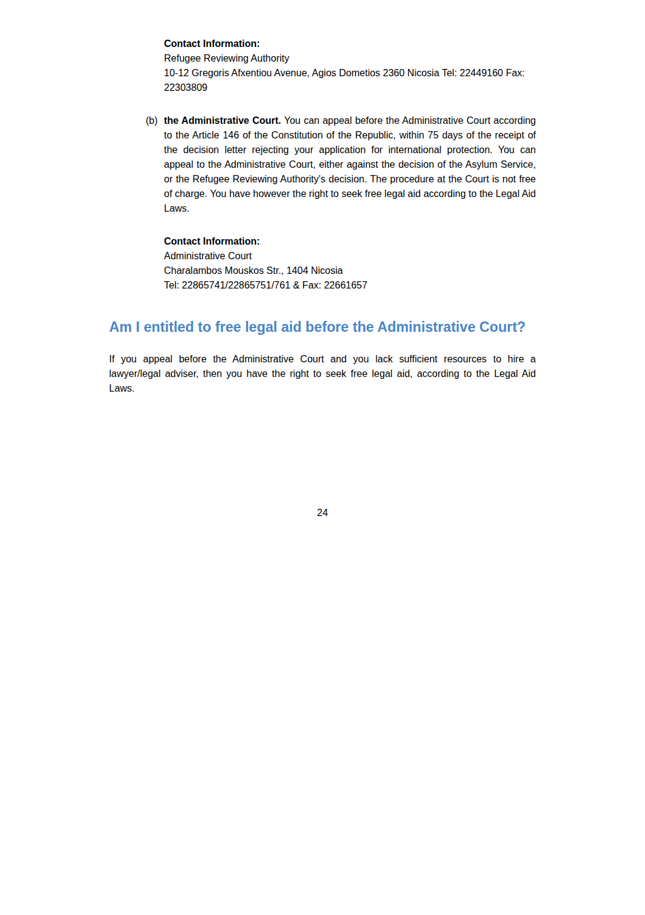Contact Information:
Refugee Reviewing Authority
10-12 Gregoris Afxentiou Avenue, Agios Dometios 2360 Nicosia Tel: 22449160 Fax: 22303809
(b)
the Administrative Court. You can appeal before the Administrative Court according to the Article 146 of the Constitution of the Republic, within 75 days of the receipt of the decision letter rejecting your application for international protection. You can appeal to the Administrative Court, either against the decision of the Asylum Service, or the Refugee Reviewing Authority's decision. The procedure at the Court is not free of charge. You have however the right to seek free legal aid according to the Legal Aid Laws.
Contact Information:
Administrative Court
Charalambos Mouskos Str., 1404 Nicosia
Tel: 22865741/22865751/761 & Fax: 22661657
Am I entitled to free legal aid before the Administrative Court?
If you appeal before the Administrative Court and you lack sufficient resources to hire a lawyer/legal adviser, then you have the right to seek free legal aid, according to the Legal Aid Laws.
24